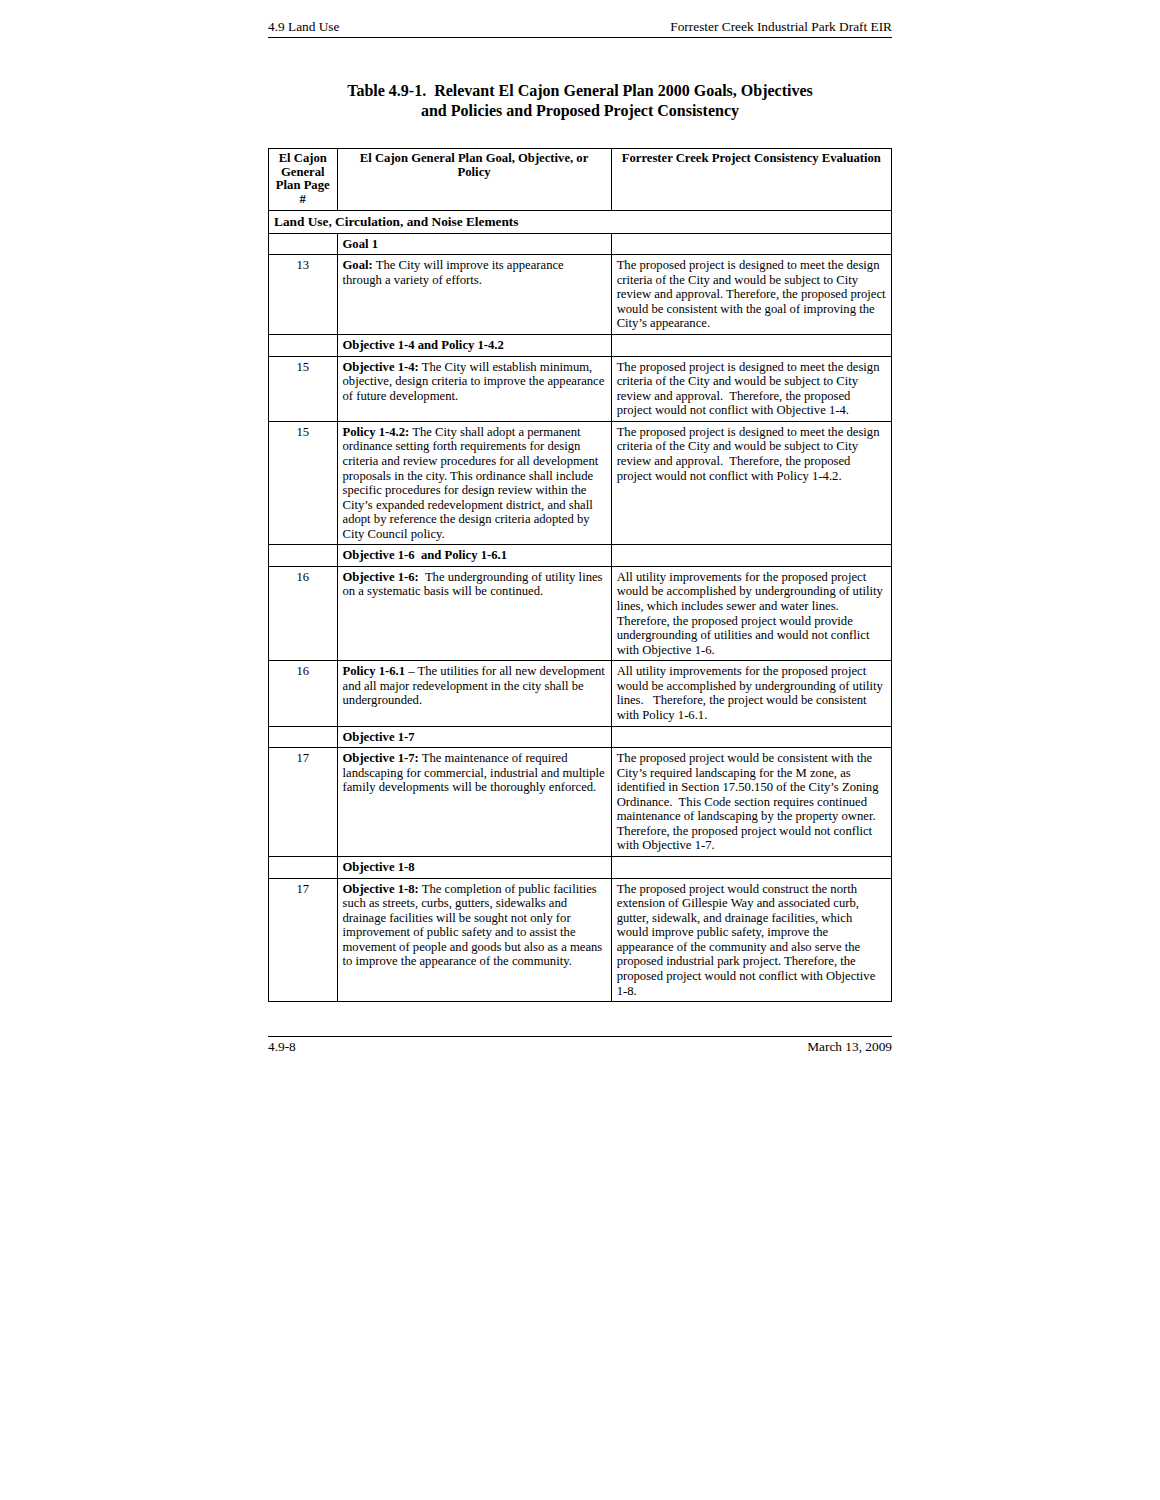4.9 Land Use
Forrester Creek Industrial Park Draft EIR
Table 4.9-1. Relevant El Cajon General Plan 2000 Goals, Objectives
and Policies and Proposed Project Consistency
| El Cajon General Plan Page # | El Cajon General Plan Goal, Objective, or Policy | Forrester Creek Project Consistency Evaluation |
| --- | --- | --- |
| Land Use, Circulation, and Noise Elements |
| | Goal 1 | |
| 13 | Goal: The City will improve its appearance through a variety of efforts. | The proposed project is designed to meet the design criteria of the City and would be subject to City review and approval. Therefore, the proposed project would be consistent with the goal of improving the City’s appearance. |
| | Objective 1-4 and Policy 1-4.2 | |
| 15 | Objective 1-4: The City will establish minimum, objective, design criteria to improve the appearance of future development. | The proposed project is designed to meet the design criteria of the City and would be subject to City review and approval. Therefore, the proposed project would not conflict with Objective 1-4. |
| 15 | Policy 1-4.2: The City shall adopt a permanent ordinance setting forth requirements for design criteria and review procedures for all development proposals in the city. This ordinance shall include specific procedures for design review within the City’s expanded redevelopment district, and shall adopt by reference the design criteria adopted by City Council policy. | The proposed project is designed to meet the design criteria of the City and would be subject to City review and approval. Therefore, the proposed project would not conflict with Policy 1-4.2. |
| | Objective 1-6 and Policy 1-6.1 | |
| 16 | Objective 1-6: The undergrounding of utility lines on a systematic basis will be continued. | All utility improvements for the proposed project would be accomplished by undergrounding of utility lines, which includes sewer and water lines. Therefore, the proposed project would provide undergrounding of utilities and would not conflict with Objective 1-6. |
| 16 | Policy 1-6.1 – The utilities for all new development and all major redevelopment in the city shall be undergrounded. | All utility improvements for the proposed project would be accomplished by undergrounding of utility lines. Therefore, the project would be consistent with Policy 1-6.1. |
| | Objective 1-7 | |
| 17 | Objective 1-7: The maintenance of required landscaping for commercial, industrial and multiple family developments will be thoroughly enforced. | The proposed project would be consistent with the City’s required landscaping for the M zone, as identified in Section 17.50.150 of the City’s Zoning Ordinance. This Code section requires continued maintenance of landscaping by the property owner. Therefore, the proposed project would not conflict with Objective 1-7. |
| | Objective 1-8 | |
| 17 | Objective 1-8: The completion of public facilities such as streets, curbs, gutters, sidewalks and drainage facilities will be sought not only for improvement of public safety and to assist the movement of people and goods but also as a means to improve the appearance of the community. | The proposed project would construct the north extension of Gillespie Way and associated curb, gutter, sidewalk, and drainage facilities, which would improve public safety, improve the appearance of the community and also serve the proposed industrial park project. Therefore, the proposed project would not conflict with Objective 1-8. |
4.9-8
March 13, 2009